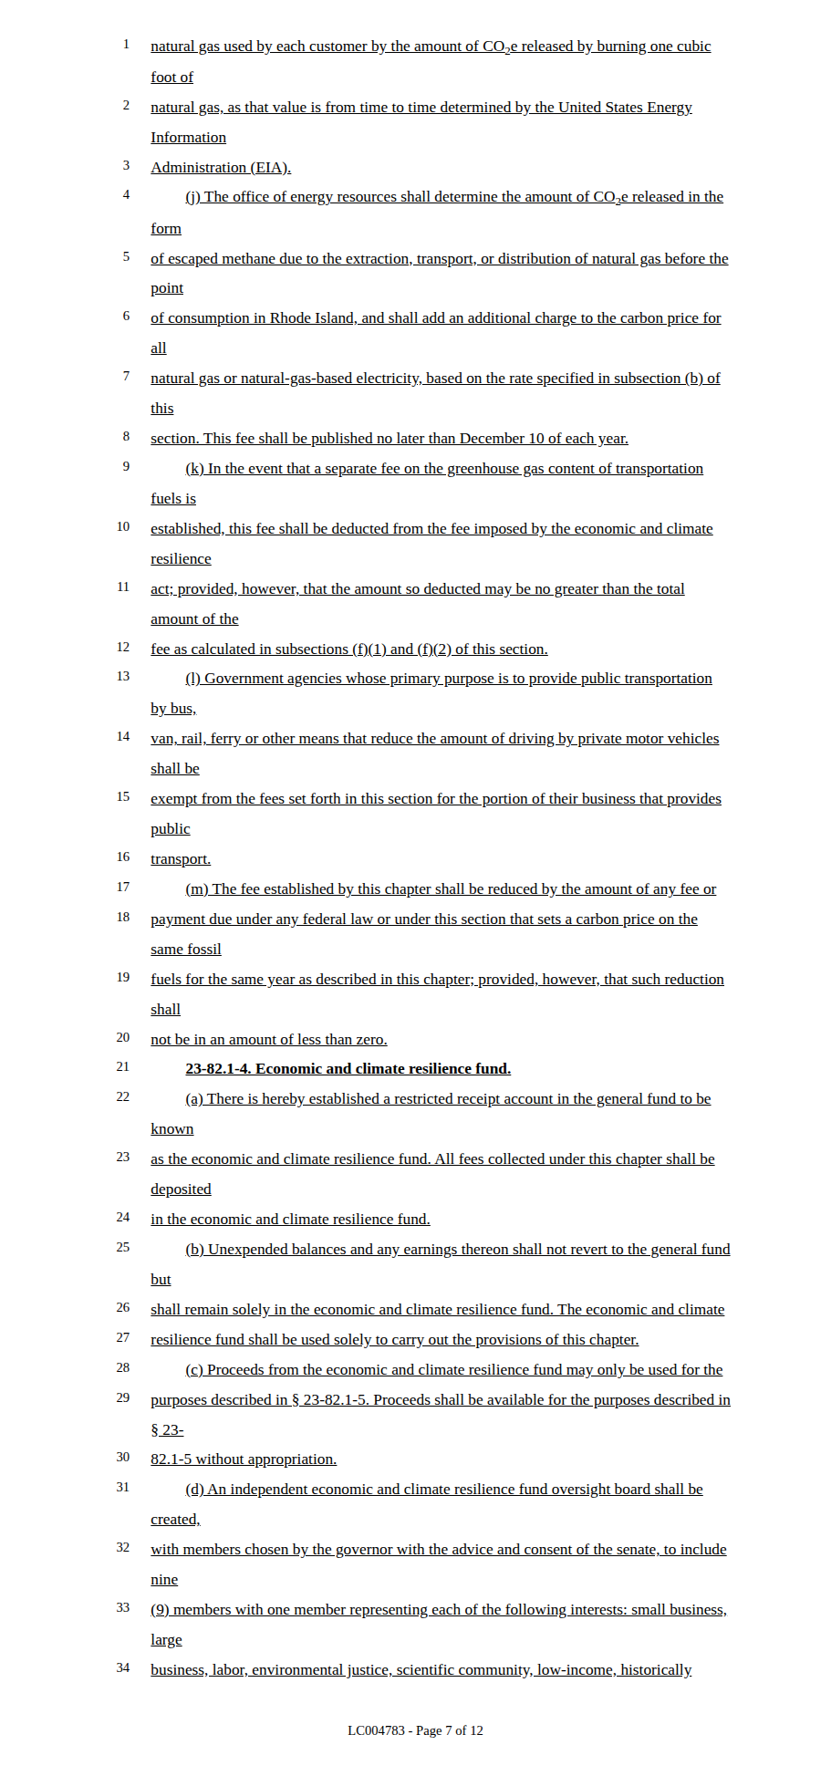natural gas used by each customer by the amount of CO2e released by burning one cubic foot of
natural gas, as that value is from time to time determined by the United States Energy Information
Administration (EIA).
(j) The office of energy resources shall determine the amount of CO2e released in the form
of escaped methane due to the extraction, transport, or distribution of natural gas before the point
of consumption in Rhode Island, and shall add an additional charge to the carbon price for all
natural gas or natural-gas-based electricity, based on the rate specified in subsection (b) of this
section. This fee shall be published no later than December 10 of each year.
(k) In the event that a separate fee on the greenhouse gas content of transportation fuels is
established, this fee shall be deducted from the fee imposed by the economic and climate resilience
act; provided, however, that the amount so deducted may be no greater than the total amount of the
fee as calculated in subsections (f)(1) and (f)(2) of this section.
(l) Government agencies whose primary purpose is to provide public transportation by bus,
van, rail, ferry or other means that reduce the amount of driving by private motor vehicles shall be
exempt from the fees set forth in this section for the portion of their business that provides public
transport.
(m) The fee established by this chapter shall be reduced by the amount of any fee or
payment due under any federal law or under this section that sets a carbon price on the same fossil
fuels for the same year as described in this chapter; provided, however, that such reduction shall
not be in an amount of less than zero.
23-82.1-4. Economic and climate resilience fund.
(a) There is hereby established a restricted receipt account in the general fund to be known
as the economic and climate resilience fund. All fees collected under this chapter shall be deposited
in the economic and climate resilience fund.
(b) Unexpended balances and any earnings thereon shall not revert to the general fund but
shall remain solely in the economic and climate resilience fund. The economic and climate
resilience fund shall be used solely to carry out the provisions of this chapter.
(c) Proceeds from the economic and climate resilience fund may only be used for the
purposes described in § 23-82.1-5. Proceeds shall be available for the purposes described in § 23-
82.1-5 without appropriation.
(d) An independent economic and climate resilience fund oversight board shall be created,
with members chosen by the governor with the advice and consent of the senate, to include nine
(9) members with one member representing each of the following interests: small business, large
business, labor, environmental justice, scientific community, low-income, historically
LC004783 - Page 7 of 12